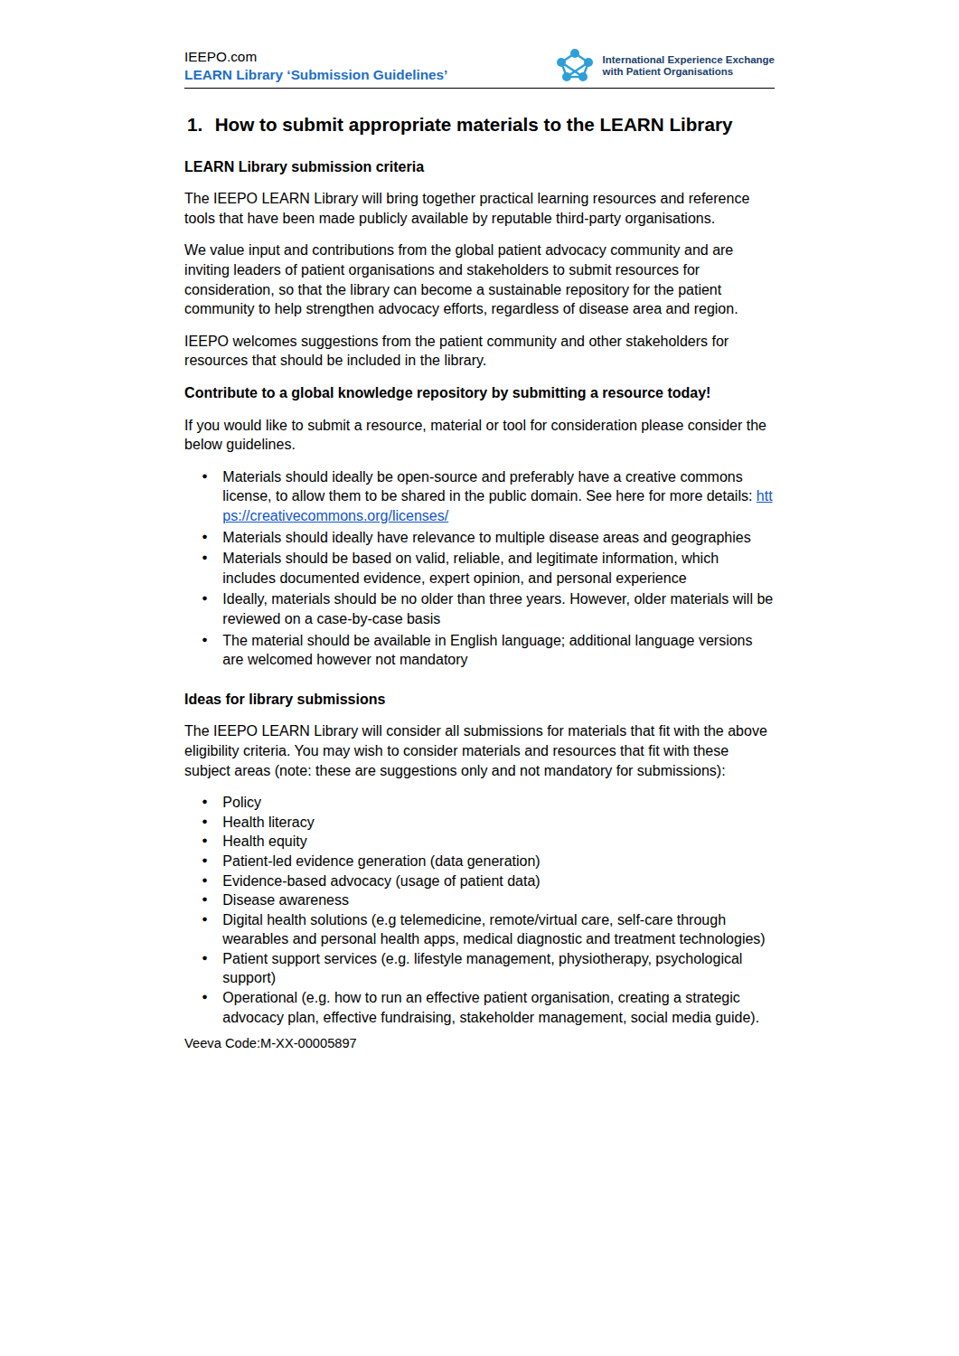IEEPO.com
LEARN Library ‘Submission Guidelines’
International Experience Exchange with Patient Organisations
1. How to submit appropriate materials to the LEARN Library
LEARN Library submission criteria
The IEEPO LEARN Library will bring together practical learning resources and reference tools that have been made publicly available by reputable third-party organisations.
We value input and contributions from the global patient advocacy community and are inviting leaders of patient organisations and stakeholders to submit resources for consideration, so that the library can become a sustainable repository for the patient community to help strengthen advocacy efforts, regardless of disease area and region.
IEEPO welcomes suggestions from the patient community and other stakeholders for resources that should be included in the library.
Contribute to a global knowledge repository by submitting a resource today!
If you would like to submit a resource, material or tool for consideration please consider the below guidelines.
Materials should ideally be open-source and preferably have a creative commons license, to allow them to be shared in the public domain. See here for more details: https://creativecommons.org/licenses/
Materials should ideally have relevance to multiple disease areas and geographies
Materials should be based on valid, reliable, and legitimate information, which includes documented evidence, expert opinion, and personal experience
Ideally, materials should be no older than three years. However, older materials will be reviewed on a case-by-case basis
The material should be available in English language; additional language versions are welcomed however not mandatory
Ideas for library submissions
The IEEPO LEARN Library will consider all submissions for materials that fit with the above eligibility criteria. You may wish to consider materials and resources that fit with these subject areas (note: these are suggestions only and not mandatory for submissions):
Policy
Health literacy
Health equity
Patient-led evidence generation (data generation)
Evidence-based advocacy (usage of patient data)
Disease awareness
Digital health solutions (e.g telemedicine, remote/virtual care, self-care through wearables and personal health apps, medical diagnostic and treatment technologies)
Patient support services (e.g. lifestyle management, physiotherapy, psychological support)
Operational (e.g. how to run an effective patient organisation, creating a strategic advocacy plan, effective fundraising, stakeholder management, social media guide).
Veeva Code:M-XX-00005897